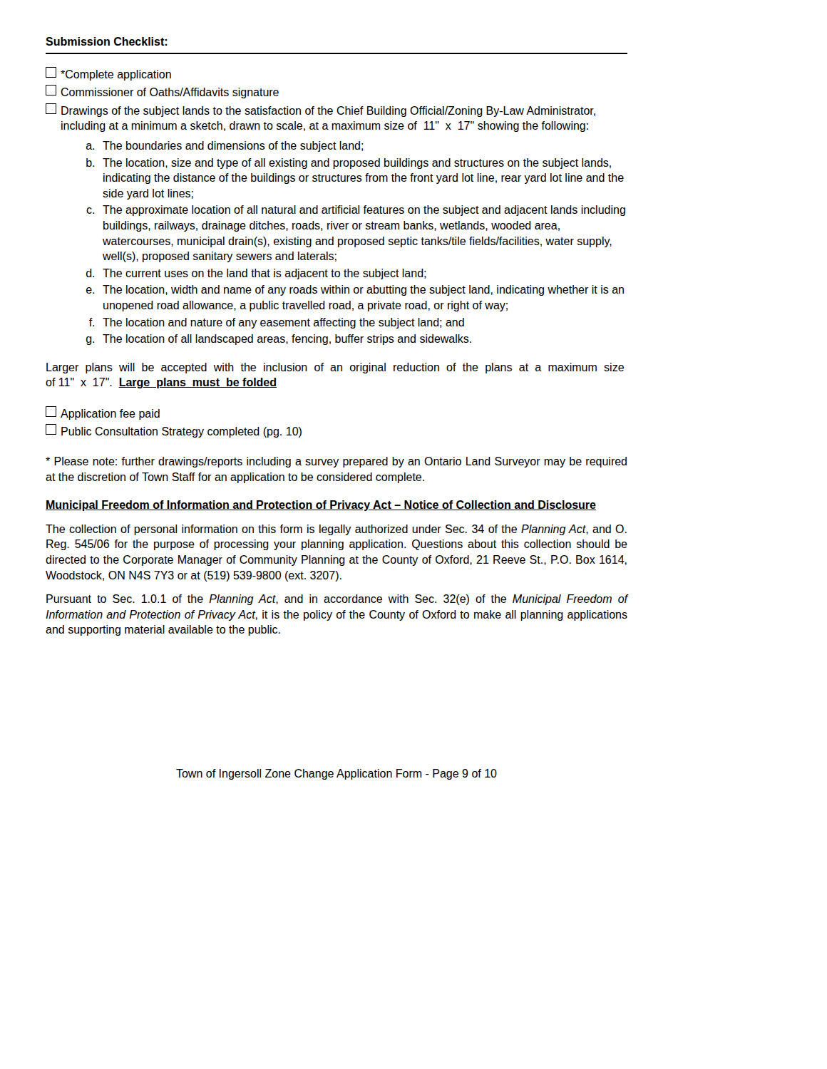Submission Checklist:
*Complete application
Commissioner of Oaths/Affidavits signature
Drawings of the subject lands to the satisfaction of the Chief Building Official/Zoning By-Law Administrator, including at a minimum a sketch, drawn to scale, at a maximum size of 11" x 17" showing the following:
The boundaries and dimensions of the subject land;
The location, size and type of all existing and proposed buildings and structures on the subject lands, indicating the distance of the buildings or structures from the front yard lot line, rear yard lot line and the side yard lot lines;
The approximate location of all natural and artificial features on the subject and adjacent lands including buildings, railways, drainage ditches, roads, river or stream banks, wetlands, wooded area, watercourses, municipal drain(s), existing and proposed septic tanks/tile fields/facilities, water supply, well(s), proposed sanitary sewers and laterals;
The current uses on the land that is adjacent to the subject land;
The location, width and name of any roads within or abutting the subject land, indicating whether it is an unopened road allowance, a public travelled road, a private road, or right of way;
The location and nature of any easement affecting the subject land; and
The location of all landscaped areas, fencing, buffer strips and sidewalks.
Larger plans will be accepted with the inclusion of an original reduction of the plans at a maximum size of 11" x 17". Large plans must be folded
Application fee paid
Public Consultation Strategy completed (pg. 10)
* Please note: further drawings/reports including a survey prepared by an Ontario Land Surveyor may be required at the discretion of Town Staff for an application to be considered complete.
Municipal Freedom of Information and Protection of Privacy Act – Notice of Collection and Disclosure
The collection of personal information on this form is legally authorized under Sec. 34 of the Planning Act, and O. Reg. 545/06 for the purpose of processing your planning application. Questions about this collection should be directed to the Corporate Manager of Community Planning at the County of Oxford, 21 Reeve St., P.O. Box 1614, Woodstock, ON N4S 7Y3 or at (519) 539-9800 (ext. 3207).
Pursuant to Sec. 1.0.1 of the Planning Act, and in accordance with Sec. 32(e) of the Municipal Freedom of Information and Protection of Privacy Act, it is the policy of the County of Oxford to make all planning applications and supporting material available to the public.
Town of Ingersoll Zone Change Application Form - Page 9 of 10